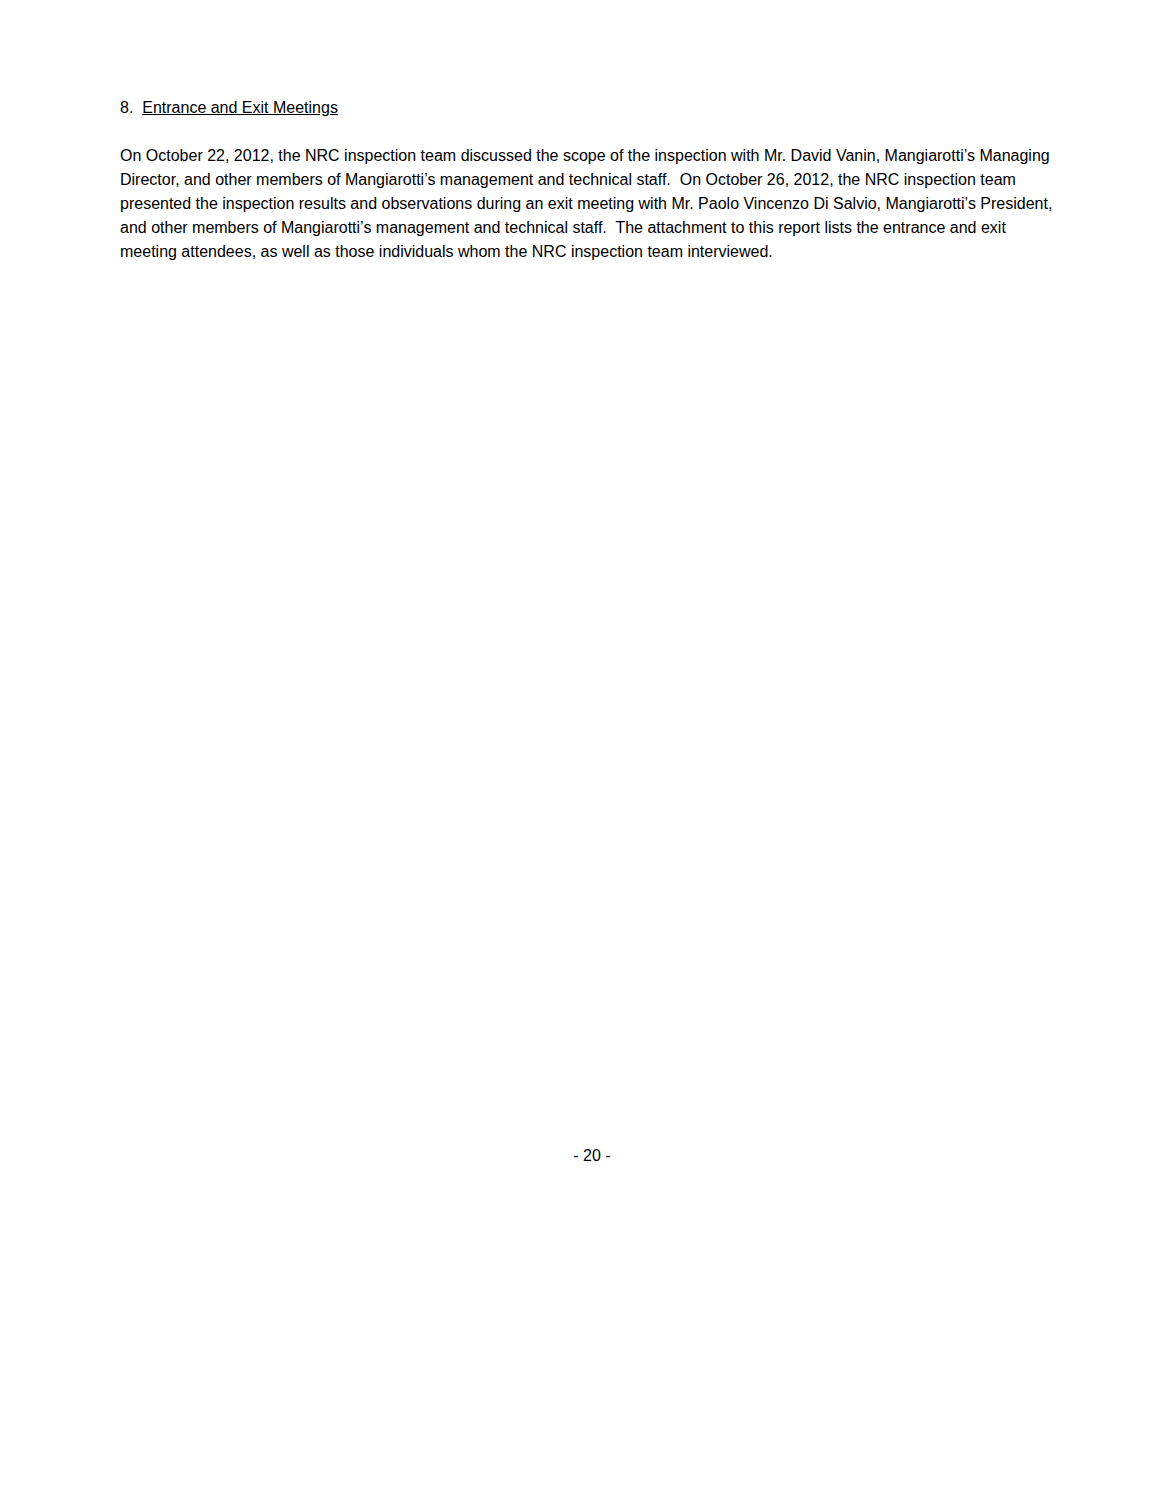8. Entrance and Exit Meetings
On October 22, 2012, the NRC inspection team discussed the scope of the inspection with Mr. David Vanin, Mangiarotti’s Managing Director, and other members of Mangiarotti’s management and technical staff. On October 26, 2012, the NRC inspection team presented the inspection results and observations during an exit meeting with Mr. Paolo Vincenzo Di Salvio, Mangiarotti’s President, and other members of Mangiarotti’s management and technical staff. The attachment to this report lists the entrance and exit meeting attendees, as well as those individuals whom the NRC inspection team interviewed.
- 20 -